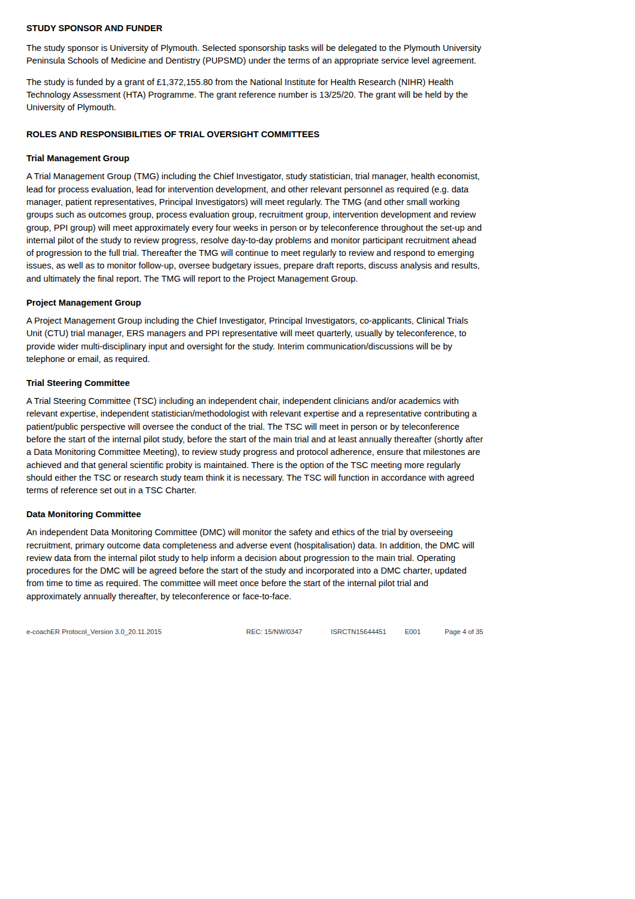Study Sponsor and Funder
The study sponsor is University of Plymouth. Selected sponsorship tasks will be delegated to the Plymouth University Peninsula Schools of Medicine and Dentistry (PUPSMD) under the terms of an appropriate service level agreement.
The study is funded by a grant of £1,372,155.80 from the National Institute for Health Research (NIHR) Health Technology Assessment (HTA) Programme. The grant reference number is 13/25/20. The grant will be held by the University of Plymouth.
Roles and Responsibilities of Trial Oversight Committees
Trial Management Group
A Trial Management Group (TMG) including the Chief Investigator, study statistician, trial manager, health economist, lead for process evaluation, lead for intervention development, and other relevant personnel as required (e.g. data manager, patient representatives, Principal Investigators) will meet regularly. The TMG (and other small working groups such as outcomes group, process evaluation group, recruitment group, intervention development and review group, PPI group) will meet approximately every four weeks in person or by teleconference throughout the set-up and internal pilot of the study to review progress, resolve day-to-day problems and monitor participant recruitment ahead of progression to the full trial. Thereafter the TMG will continue to meet regularly to review and respond to emerging issues, as well as to monitor follow-up, oversee budgetary issues, prepare draft reports, discuss analysis and results, and ultimately the final report. The TMG will report to the Project Management Group.
Project Management Group
A Project Management Group including the Chief Investigator, Principal Investigators, co-applicants, Clinical Trials Unit (CTU) trial manager, ERS managers and PPI representative will meet quarterly, usually by teleconference, to provide wider multi-disciplinary input and oversight for the study. Interim communication/discussions will be by telephone or email, as required.
Trial Steering Committee
A Trial Steering Committee (TSC) including an independent chair, independent clinicians and/or academics with relevant expertise, independent statistician/methodologist with relevant expertise and a representative contributing a patient/public perspective will oversee the conduct of the trial. The TSC will meet in person or by teleconference before the start of the internal pilot study, before the start of the main trial and at least annually thereafter (shortly after a Data Monitoring Committee Meeting), to review study progress and protocol adherence, ensure that milestones are achieved and that general scientific probity is maintained. There is the option of the TSC meeting more regularly should either the TSC or research study team think it is necessary. The TSC will function in accordance with agreed terms of reference set out in a TSC Charter.
Data Monitoring Committee
An independent Data Monitoring Committee (DMC) will monitor the safety and ethics of the trial by overseeing recruitment, primary outcome data completeness and adverse event (hospitalisation) data. In addition, the DMC will review data from the internal pilot study to help inform a decision about progression to the main trial. Operating procedures for the DMC will be agreed before the start of the study and incorporated into a DMC charter, updated from time to time as required. The committee will meet once before the start of the internal pilot trial and approximately annually thereafter, by teleconference or face-to-face.
| e-coachER Protocol_Version 3.0_20.11.2015 | REC: 15/NW/0347 | ISRCTN15644451 | E001 | Page 4 of 35 |